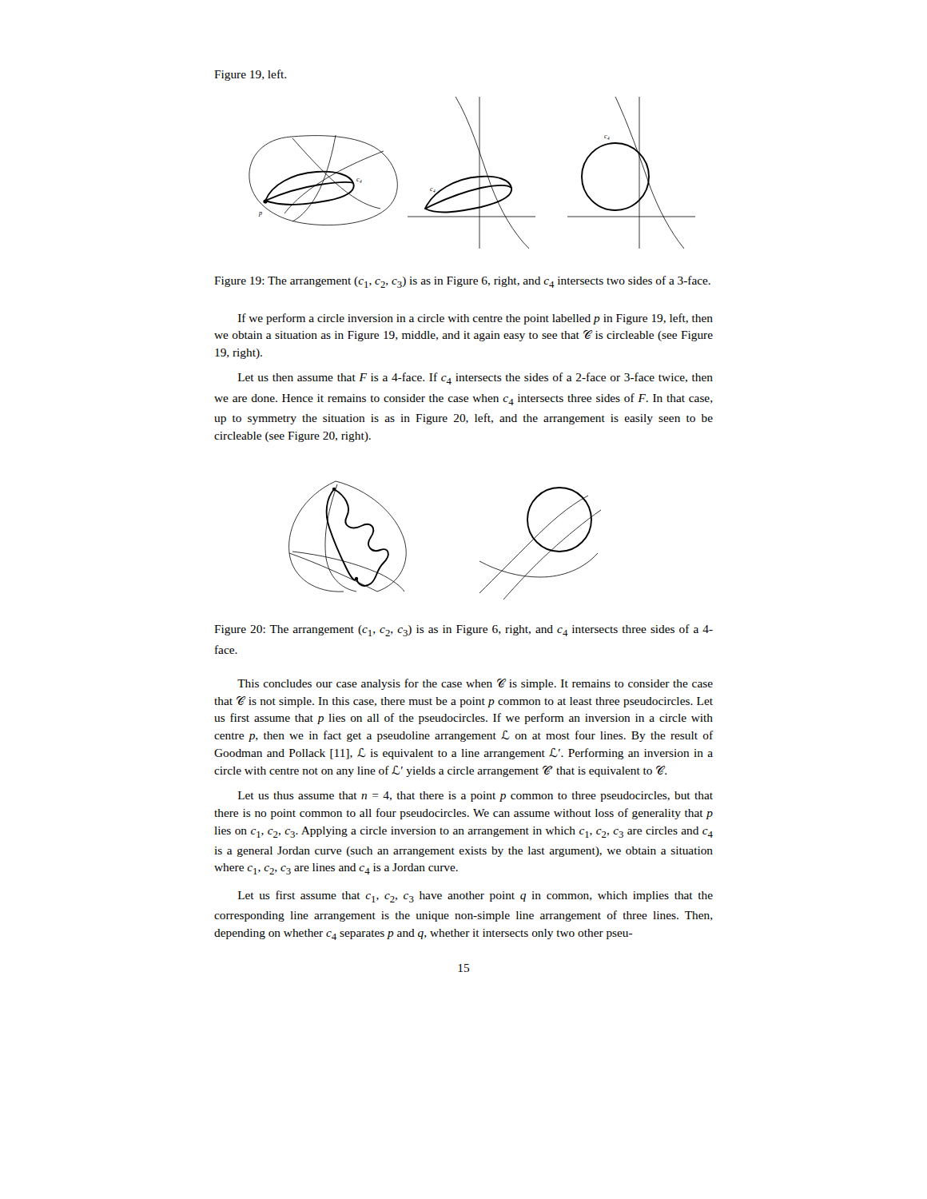Figure 19, left.
c4 p c4 c4
Figure 19: The arrangement (c1, c2, c3) is as in Figure 6, right, and c4 intersects two sides of a 3-face.
If we perform a circle inversion in a circle with centre the point labelled p in Figure 19, left, then we obtain a situation as in Figure 19, middle, and it again easy to see that 𝒞 is circleable (see Figure 19, right).
Let us then assume that F is a 4-face. If c4 intersects the sides of a 2-face or 3-face twice, then we are done. Hence it remains to consider the case when c4 intersects three sides of F. In that case, up to symmetry the situation is as in Figure 20, left, and the arrangement is easily seen to be circleable (see Figure 20, right).
Figure 20: The arrangement (c1, c2, c3) is as in Figure 6, right, and c4 intersects three sides of a 4-face.
This concludes our case analysis for the case when 𝒞 is simple. It remains to consider the case that 𝒞 is not simple. In this case, there must be a point p common to at least three pseudocircles. Let us first assume that p lies on all of the pseudocircles. If we perform an inversion in a circle with centre p, then we in fact get a pseudoline arrangement ℒ on at most four lines. By the result of Goodman and Pollack [11], ℒ is equivalent to a line arrangement ℒ′. Performing an inversion in a circle with centre not on any line of ℒ′ yields a circle arrangement 𝒞′ that is equivalent to 𝒞.
Let us thus assume that n = 4, that there is a point p common to three pseudocircles, but that there is no point common to all four pseudocircles. We can assume without loss of generality that p lies on c1, c2, c3. Applying a circle inversion to an arrangement in which c1, c2, c3 are circles and c4 is a general Jordan curve (such an arrangement exists by the last argument), we obtain a situation where c1, c2, c3 are lines and c4 is a Jordan curve.
Let us first assume that c1, c2, c3 have another point q in common, which implies that the corresponding line arrangement is the unique non-simple line arrangement of three lines. Then, depending on whether c4 separates p and q, whether it intersects only two other pseu-
15